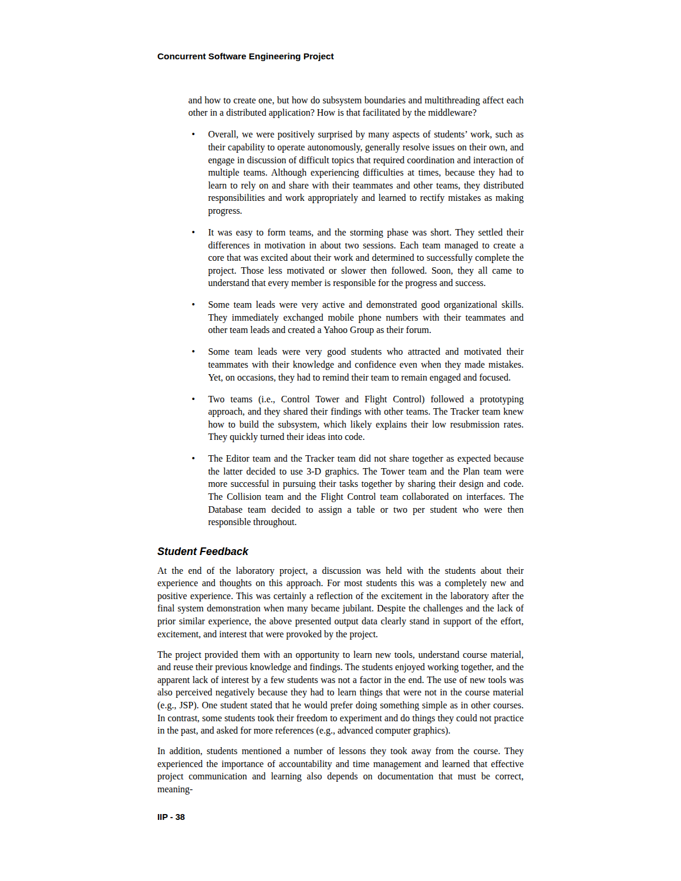Concurrent Software Engineering Project
and how to create one, but how do subsystem boundaries and multithreading affect each other in a distributed application? How is that facilitated by the middleware?
Overall, we were positively surprised by many aspects of students’ work, such as their capability to operate autonomously, generally resolve issues on their own, and engage in discussion of difficult topics that required coordination and interaction of multiple teams. Although experiencing difficulties at times, because they had to learn to rely on and share with their teammates and other teams, they distributed responsibilities and work appropriately and learned to rectify mistakes as making progress.
It was easy to form teams, and the storming phase was short. They settled their differences in motivation in about two sessions. Each team managed to create a core that was excited about their work and determined to successfully complete the project. Those less motivated or slower then followed. Soon, they all came to understand that every member is responsible for the progress and success.
Some team leads were very active and demonstrated good organizational skills. They immediately exchanged mobile phone numbers with their teammates and other team leads and created a Yahoo Group as their forum.
Some team leads were very good students who attracted and motivated their teammates with their knowledge and confidence even when they made mistakes. Yet, on occasions, they had to remind their team to remain engaged and focused.
Two teams (i.e., Control Tower and Flight Control) followed a prototyping approach, and they shared their findings with other teams. The Tracker team knew how to build the subsystem, which likely explains their low resubmission rates. They quickly turned their ideas into code.
The Editor team and the Tracker team did not share together as expected because the latter decided to use 3-D graphics. The Tower team and the Plan team were more successful in pursuing their tasks together by sharing their design and code. The Collision team and the Flight Control team collaborated on interfaces. The Database team decided to assign a table or two per student who were then responsible throughout.
Student Feedback
At the end of the laboratory project, a discussion was held with the students about their experience and thoughts on this approach. For most students this was a completely new and positive experience. This was certainly a reflection of the excitement in the laboratory after the final system demonstration when many became jubilant. Despite the challenges and the lack of prior similar experience, the above presented output data clearly stand in support of the effort, excitement, and interest that were provoked by the project.
The project provided them with an opportunity to learn new tools, understand course material, and reuse their previous knowledge and findings. The students enjoyed working together, and the apparent lack of interest by a few students was not a factor in the end. The use of new tools was also perceived negatively because they had to learn things that were not in the course material (e.g., JSP). One student stated that he would prefer doing something simple as in other courses. In contrast, some students took their freedom to experiment and do things they could not practice in the past, and asked for more references (e.g., advanced computer graphics).
In addition, students mentioned a number of lessons they took away from the course. They experienced the importance of accountability and time management and learned that effective project communication and learning also depends on documentation that must be correct, meaning-
IIP - 38